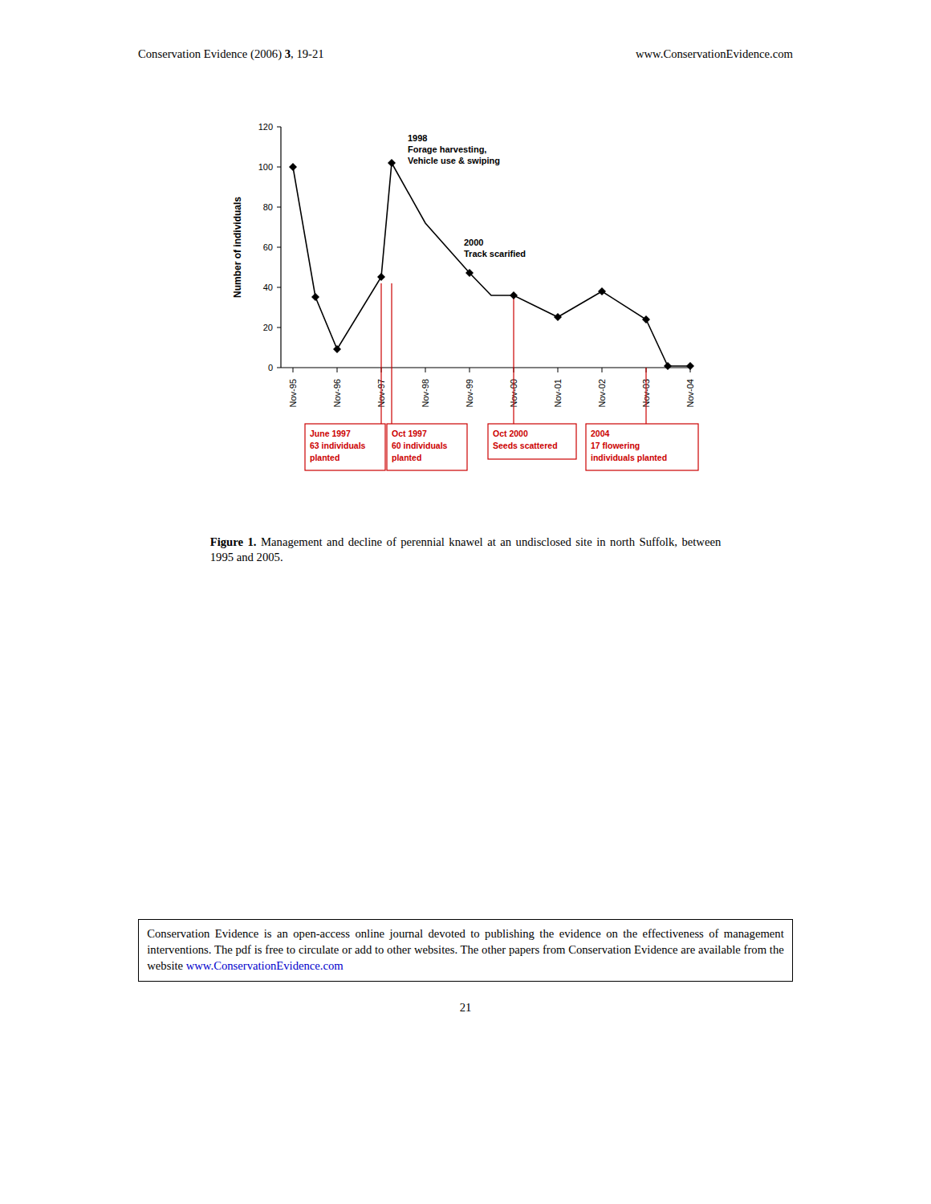Conservation Evidence (2006) 3, 19-21 www.ConservationEvidence.com
120 100 80 60 40 20 0 Number of individuals Nov-95 Nov-96 Nov-97 Nov-98 Nov-99 Nov-00 Nov-01 Nov-02 Nov-03 Nov-04 1998 Forage harvesting, Vehicle use & swiping 2000 Track scarified June 1997 63 individuals planted Oct 1997 60 individuals planted Oct 2000 Seeds scattered 2004 17 flowering individuals planted
Figure 1. Management and decline of perennial knawel at an undisclosed site in north Suffolk, between 1995 and 2005.
Conservation Evidence is an open-access online journal devoted to publishing the evidence on the effectiveness of management interventions. The pdf is free to circulate or add to other websites. The other papers from Conservation Evidence are available from the website www.ConservationEvidence.com
21